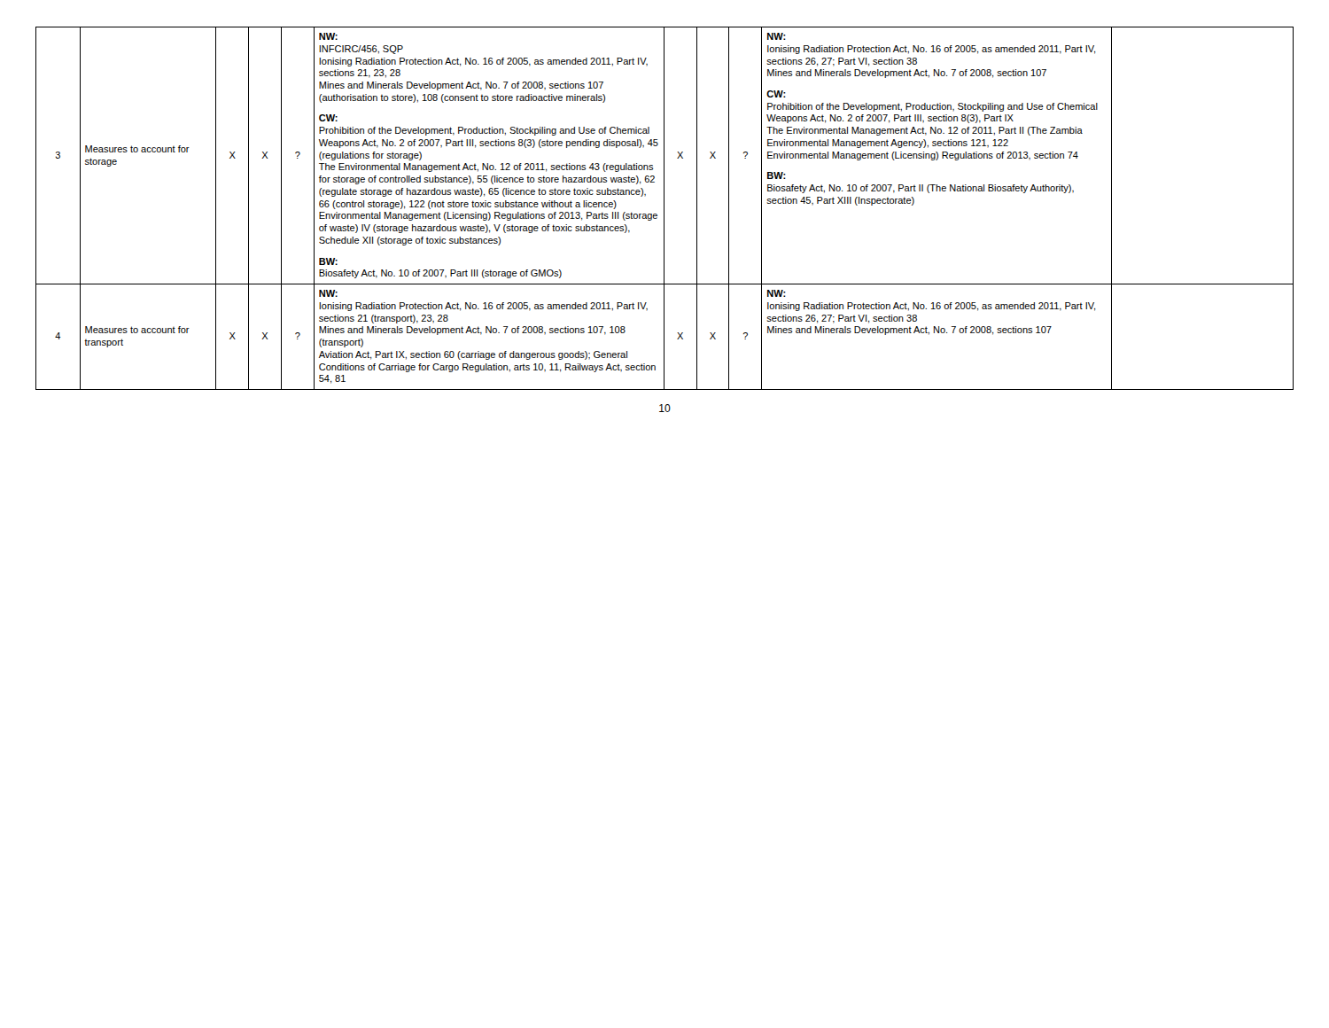| 3 | Measures to account for storage | X | X | ? | NW: INFCIRC/456, SQP Ionising Radiation Protection Act, No. 16 of 2005, as amended 2011, Part IV, sections 21, 23, 28 Mines and Minerals Development Act, No. 7 of 2008, sections 107 (authorisation to store), 108 (consent to store radioactive minerals) CW: Prohibition of the Development, Production, Stockpiling and Use of Chemical Weapons Act, No. 2 of 2007, Part III, sections 8(3) (store pending disposal), 45 (regulations for storage) The Environmental Management Act, No. 12 of 2011, sections 43 (regulations for storage of controlled substance), 55 (licence to store hazardous waste), 62 (regulate storage of hazardous waste), 65 (licence to store toxic substance), 66 (control storage), 122 (not store toxic substance without a licence) Environmental Management (Licensing) Regulations of 2013, Parts III (storage of waste) IV (storage hazardous waste), V (storage of toxic substances), Schedule XII (storage of toxic substances) BW: Biosafety Act, No. 10 of 2007, Part III (storage of GMOs) | X | X | ? | NW: Ionising Radiation Protection Act, No. 16 of 2005, as amended 2011, Part IV, sections 26, 27; Part VI, section 38 Mines and Minerals Development Act, No. 7 of 2008, section 107 CW: Prohibition of the Development, Production, Stockpiling and Use of Chemical Weapons Act, No. 2 of 2007, Part III, section 8(3), Part IX The Environmental Management Act, No. 12 of 2011, Part II (The Zambia Environmental Management Agency), sections 121, 122 Environmental Management (Licensing) Regulations of 2013, section 74 BW: Biosafety Act, No. 10 of 2007, Part II (The National Biosafety Authority), section 45, Part XIII (Inspectorate) | |
| 4 | Measures to account for transport | X | X | ? | NW: Ionising Radiation Protection Act, No. 16 of 2005, as amended 2011, Part IV, sections 21 (transport), 23, 28 Mines and Minerals Development Act, No. 7 of 2008, sections 107, 108 (transport) Aviation Act, Part IX, section 60 (carriage of dangerous goods); General Conditions of Carriage for Cargo Regulation, arts 10, 11, Railways Act, section 54, 81 | X | X | ? | NW: Ionising Radiation Protection Act, No. 16 of 2005, as amended 2011, Part IV, sections 26, 27; Part VI, section 38 Mines and Minerals Development Act, No. 7 of 2008, sections 107 | |
10